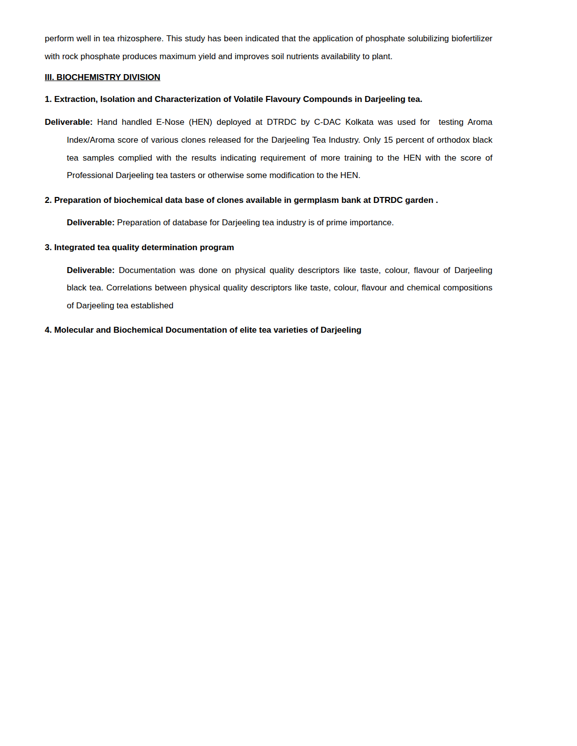perform well in tea rhizosphere. This study has been indicated that the application of phosphate solubilizing biofertilizer with rock phosphate produces maximum yield and improves soil nutrients availability to plant.
III. BIOCHEMISTRY DIVISION
1. Extraction, Isolation and Characterization of Volatile Flavoury Compounds in Darjeeling tea.
Deliverable: Hand handled E-Nose (HEN) deployed at DTRDC by C-DAC Kolkata was used for testing Aroma Index/Aroma score of various clones released for the Darjeeling Tea Industry. Only 15 percent of orthodox black tea samples complied with the results indicating requirement of more training to the HEN with the score of Professional Darjeeling tea tasters or otherwise some modification to the HEN.
2. Preparation of biochemical data base of clones available in germplasm bank at DTRDC garden .
Deliverable: Preparation of database for Darjeeling tea industry is of prime importance.
3. Integrated tea quality determination program
Deliverable: Documentation was done on physical quality descriptors like taste, colour, flavour of Darjeeling black tea. Correlations between physical quality descriptors like taste, colour, flavour and chemical compositions of Darjeeling tea established
4. Molecular and Biochemical Documentation of elite tea varieties of Darjeeling